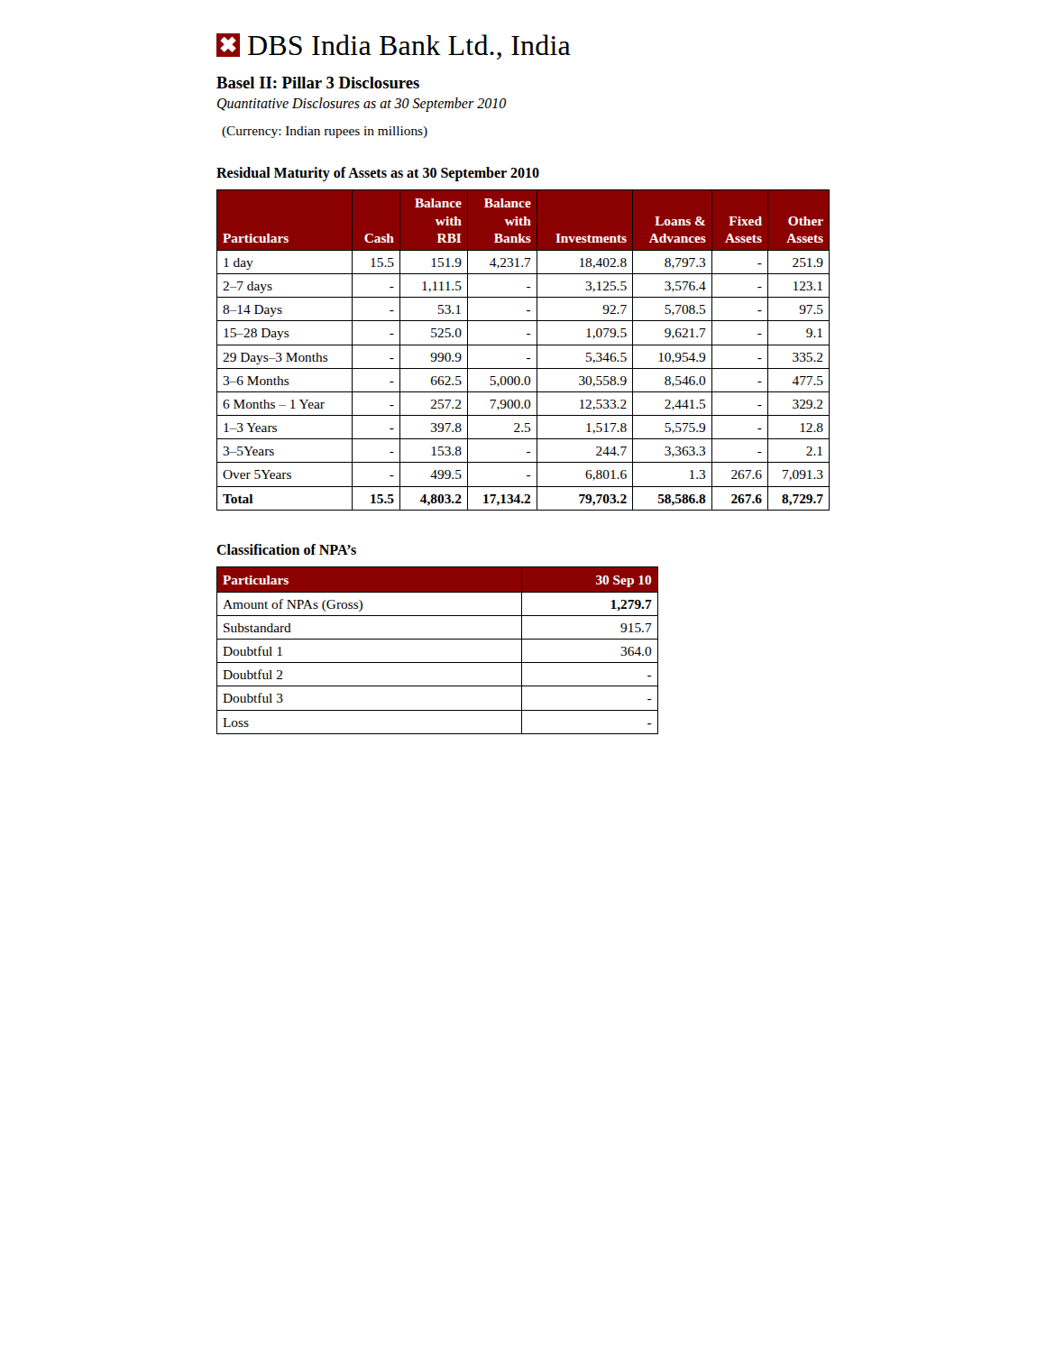✖
DBS India Bank Ltd., India
Basel II: Pillar 3 Disclosures
Quantitative Disclosures as at 30 September 2010
(Currency: Indian rupees in millions)
Residual Maturity of Assets as at 30 September 2010
| Particulars | Cash | Balance with RBI | Balance with Banks | Investments | Loans & Advances | Fixed Assets | Other Assets |
| --- | --- | --- | --- | --- | --- | --- | --- |
| 1 day | 15.5 | 151.9 | 4,231.7 | 18,402.8 | 8,797.3 | - | 251.9 |
| 2–7 days | - | 1,111.5 | - | 3,125.5 | 3,576.4 | - | 123.1 |
| 8–14 Days | - | 53.1 | - | 92.7 | 5,708.5 | - | 97.5 |
| 15–28 Days | - | 525.0 | - | 1,079.5 | 9,621.7 | - | 9.1 |
| 29 Days–3 Months | - | 990.9 | - | 5,346.5 | 10,954.9 | - | 335.2 |
| 3–6 Months | - | 662.5 | 5,000.0 | 30,558.9 | 8,546.0 | - | 477.5 |
| 6 Months – 1 Year | - | 257.2 | 7,900.0 | 12,533.2 | 2,441.5 | - | 329.2 |
| 1–3 Years | - | 397.8 | 2.5 | 1,517.8 | 5,575.9 | - | 12.8 |
| 3–5Years | - | 153.8 | - | 244.7 | 3,363.3 | - | 2.1 |
| Over 5Years | - | 499.5 | - | 6,801.6 | 1.3 | 267.6 | 7,091.3 |
| Total | 15.5 | 4,803.2 | 17,134.2 | 79,703.2 | 58,586.8 | 267.6 | 8,729.7 |
Classification of NPA’s
| Particulars | 30 Sep 10 |
| --- | --- |
| Amount of NPAs (Gross) | 1,279.7 |
| Substandard | 915.7 |
| Doubtful 1 | 364.0 |
| Doubtful 2 | - |
| Doubtful 3 | - |
| Loss | - |